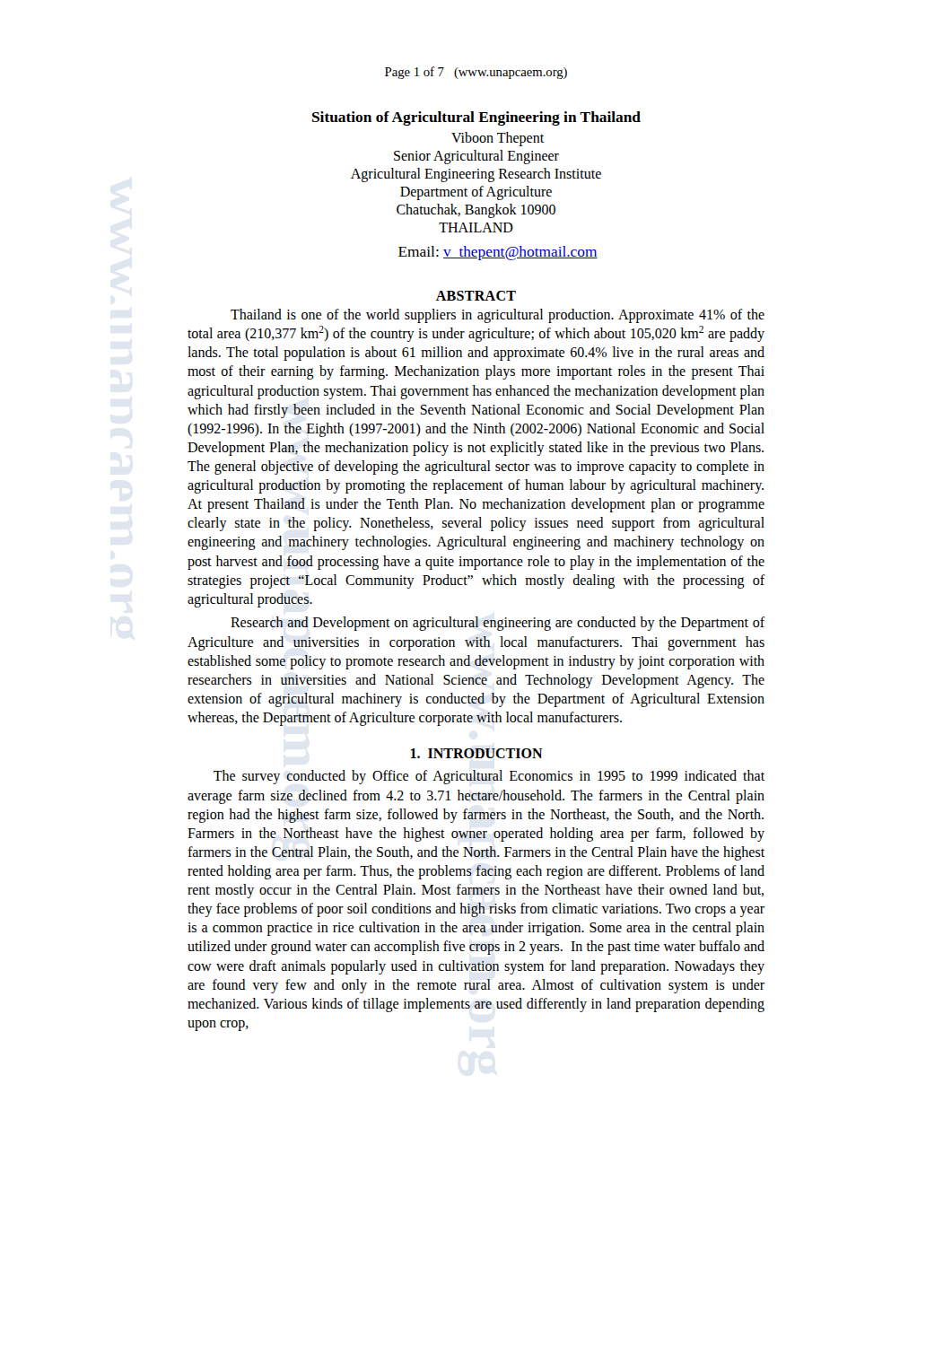www.unapcaem.org www.unapcaem.org www.unapcaem.org
Page 1 of 7 (www.unapcaem.org)
Situation of Agricultural Engineering in Thailand
Viboon Thepent
Senior Agricultural Engineer
Agricultural Engineering Research Institute
Department of Agriculture
Chatuchak, Bangkok 10900
THAILAND
Email: v_thepent@hotmail.com
ABSTRACT
Thailand is one of the world suppliers in agricultural production. Approximate 41% of the total area (210,377 km2) of the country is under agriculture; of which about 105,020 km2 are paddy lands. The total population is about 61 million and approximate 60.4% live in the rural areas and most of their earning by farming. Mechanization plays more important roles in the present Thai agricultural production system. Thai government has enhanced the mechanization development plan which had firstly been included in the Seventh National Economic and Social Development Plan (1992-1996). In the Eighth (1997-2001) and the Ninth (2002-2006) National Economic and Social Development Plan, the mechanization policy is not explicitly stated like in the previous two Plans. The general objective of developing the agricultural sector was to improve capacity to complete in agricultural production by promoting the replacement of human labour by agricultural machinery. At present Thailand is under the Tenth Plan. No mechanization development plan or programme clearly state in the policy. Nonetheless, several policy issues need support from agricultural engineering and machinery technologies. Agricultural engineering and machinery technology on post harvest and food processing have a quite importance role to play in the implementation of the strategies project “Local Community Product” which mostly dealing with the processing of agricultural produces.
Research and Development on agricultural engineering are conducted by the Department of Agriculture and universities in corporation with local manufacturers. Thai government has established some policy to promote research and development in industry by joint corporation with researchers in universities and National Science and Technology Development Agency. The extension of agricultural machinery is conducted by the Department of Agricultural Extension whereas, the Department of Agriculture corporate with local manufacturers.
1. INTRODUCTION
The survey conducted by Office of Agricultural Economics in 1995 to 1999 indicated that average farm size declined from 4.2 to 3.71 hectare/household. The farmers in the Central plain region had the highest farm size, followed by farmers in the Northeast, the South, and the North. Farmers in the Northeast have the highest owner operated holding area per farm, followed by farmers in the Central Plain, the South, and the North. Farmers in the Central Plain have the highest rented holding area per farm. Thus, the problems facing each region are different. Problems of land rent mostly occur in the Central Plain. Most farmers in the Northeast have their owned land but, they face problems of poor soil conditions and high risks from climatic variations. Two crops a year is a common practice in rice cultivation in the area under irrigation. Some area in the central plain utilized under ground water can accomplish five crops in 2 years. In the past time water buffalo and cow were draft animals popularly used in cultivation system for land preparation. Nowadays they are found very few and only in the remote rural area. Almost of cultivation system is under mechanized. Various kinds of tillage implements are used differently in land preparation depending upon crop,